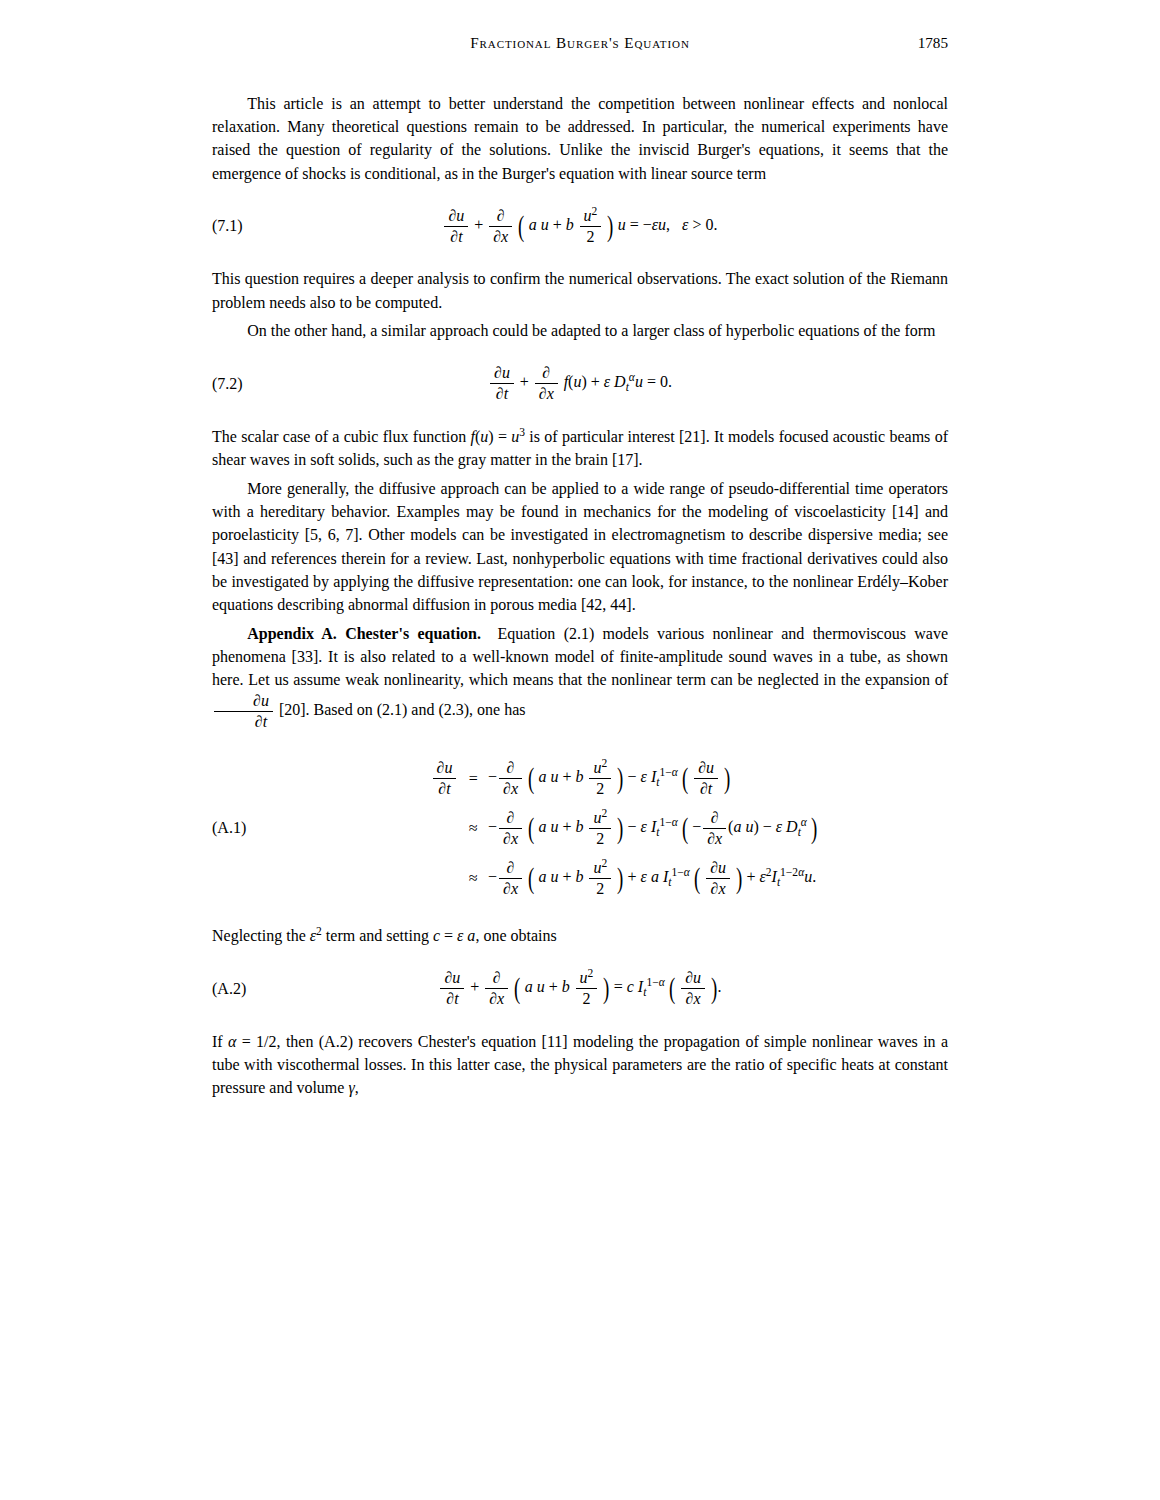Fractional Burger's Equation 1785
This article is an attempt to better understand the competition between nonlinear effects and nonlocal relaxation. Many theoretical questions remain to be addressed. In particular, the numerical experiments have raised the question of regularity of the solutions. Unlike the inviscid Burger's equations, it seems that the emergence of shocks is conditional, as in the Burger's equation with linear source term
(7.1) ∂u∂t + ∂∂x ( a u + b u22 ) u = −εu, ε > 0.
This question requires a deeper analysis to confirm the numerical observations. The exact solution of the Riemann problem needs also to be computed.
On the other hand, a similar approach could be adapted to a larger class of hyperbolic equations of the form
(7.2) ∂u∂t + ∂∂x f(u) + ε Dtαu = 0.
The scalar case of a cubic flux function f(u) = u3 is of particular interest [21]. It models focused acoustic beams of shear waves in soft solids, such as the gray matter in the brain [17].
More generally, the diffusive approach can be applied to a wide range of pseudo-differential time operators with a hereditary behavior. Examples may be found in mechanics for the modeling of viscoelasticity [14] and poroelasticity [5, 6, 7]. Other models can be investigated in electromagnetism to describe dispersive media; see [43] and references therein for a review. Last, nonhyperbolic equations with time fractional derivatives could also be investigated by applying the diffusive representation: one can look, for instance, to the nonlinear Erdély–Kober equations describing abnormal diffusion in porous media [42, 44].
Appendix A. Chester's equation. Equation (2.1) models various nonlinear and thermoviscous wave phenomena [33]. It is also related to a well-known model of finite-amplitude sound waves in a tube, as shown here. Let us assume weak nonlinearity, which means that the nonlinear term can be neglected in the expansion of ∂u∂t [20]. Based on (2.1) and (2.3), one has
(A.1)
| ∂ u ∂ t | = | − ∂ ∂ x ( a u + b u 2 2 ) − ε I t 1− α ( ∂ u ∂ t ) |
| | ≈ | − ∂ ∂ x ( a u + b u 2 2 ) − ε I t 1− α ( − ∂ ∂ x ( a u ) − ε D t α ) |
| | ≈ | − ∂ ∂ x ( a u + b u 2 2 ) + ε a I t 1− α ( ∂ u ∂ x ) + ε 2 I t 1−2 α u . |
Neglecting the ε2 term and setting c = ε a, one obtains
(A.2) ∂u∂t + ∂∂x ( a u + b u22 ) = c It1−α ( ∂u∂x ).
If α = 1/2, then (A.2) recovers Chester's equation [11] modeling the propagation of simple nonlinear waves in a tube with viscothermal losses. In this latter case, the physical parameters are the ratio of specific heats at constant pressure and volume γ,